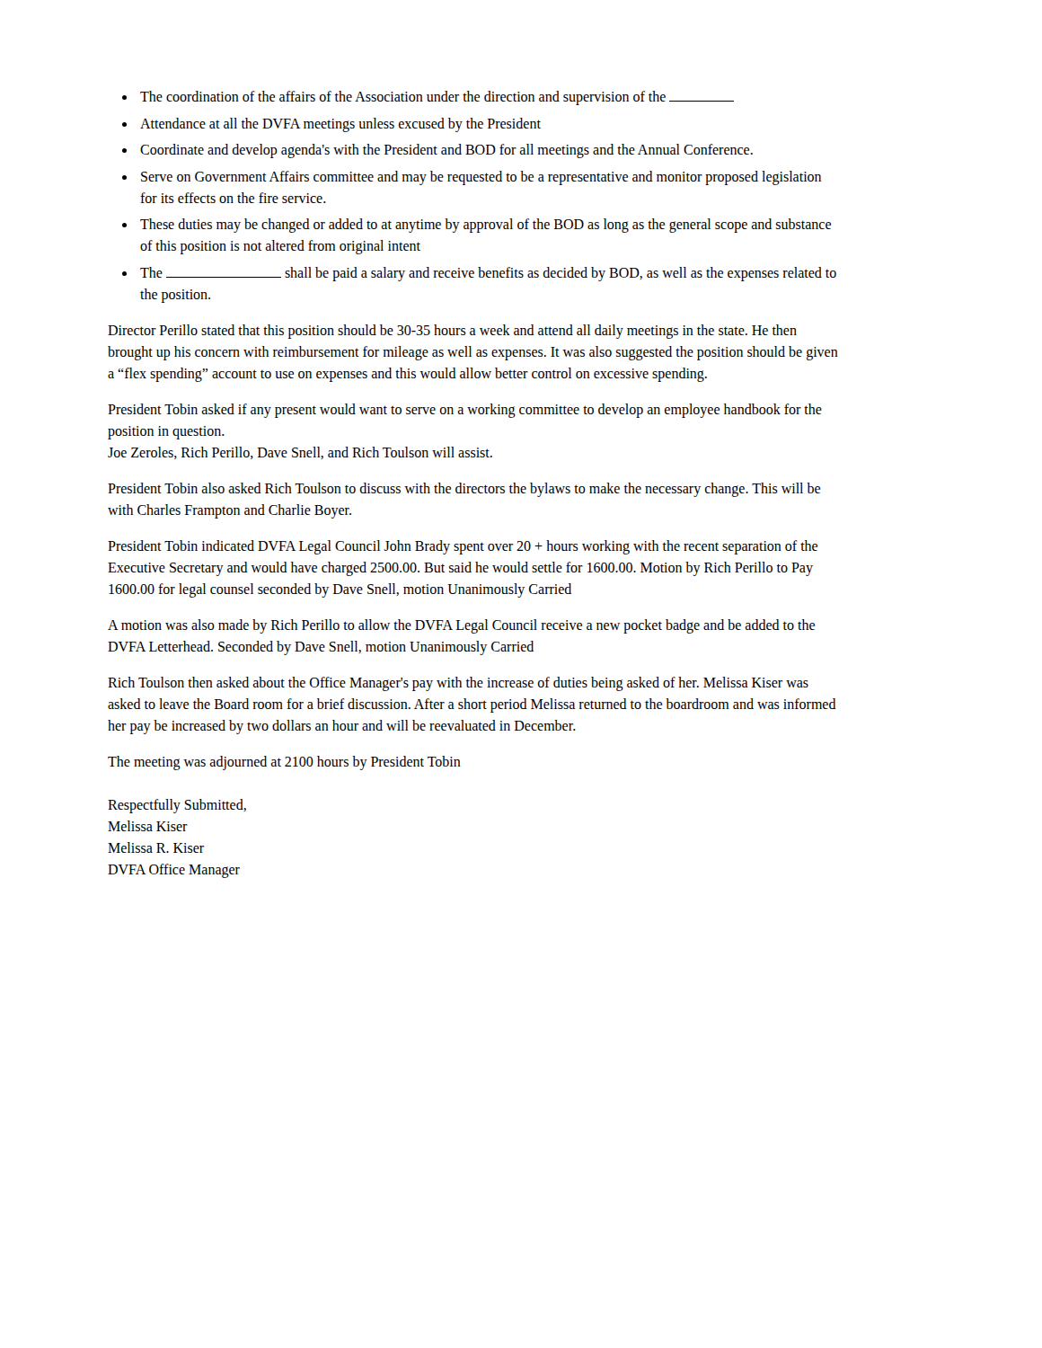The coordination of the affairs of the Association under the direction and supervision of the
Attendance at all the DVFA meetings unless excused by the President
Coordinate and develop agenda's with the President and BOD for all meetings and the Annual Conference.
Serve on Government Affairs committee and may be requested to be a representative and monitor proposed legislation for its effects on the fire service.
These duties may be changed or added to at anytime by approval of the BOD as long as the general scope and substance of this position is not altered from original intent
The shall be paid a salary and receive benefits as decided by BOD, as well as the expenses related to the position.
Director Perillo stated that this position should be 30-35 hours a week and attend all daily meetings in the state. He then brought up his concern with reimbursement for mileage as well as expenses. It was also suggested the position should be given a “flex spending” account to use on expenses and this would allow better control on excessive spending.
President Tobin asked if any present would want to serve on a working committee to develop an employee handbook for the position in question.
Joe Zeroles, Rich Perillo, Dave Snell, and Rich Toulson will assist.
President Tobin also asked Rich Toulson to discuss with the directors the bylaws to make the necessary change. This will be with Charles Frampton and Charlie Boyer.
President Tobin indicated DVFA Legal Council John Brady spent over 20 + hours working with the recent separation of the Executive Secretary and would have charged 2500.00. But said he would settle for 1600.00. Motion by Rich Perillo to Pay 1600.00 for legal counsel seconded by Dave Snell, motion Unanimously Carried
A motion was also made by Rich Perillo to allow the DVFA Legal Council receive a new pocket badge and be added to the DVFA Letterhead. Seconded by Dave Snell, motion Unanimously Carried
Rich Toulson then asked about the Office Manager's pay with the increase of duties being asked of her. Melissa Kiser was asked to leave the Board room for a brief discussion. After a short period Melissa returned to the boardroom and was informed her pay be increased by two dollars an hour and will be reevaluated in December.
The meeting was adjourned at 2100 hours by President Tobin
Respectfully Submitted,
Melissa Kiser
Melissa R. Kiser
DVFA Office Manager